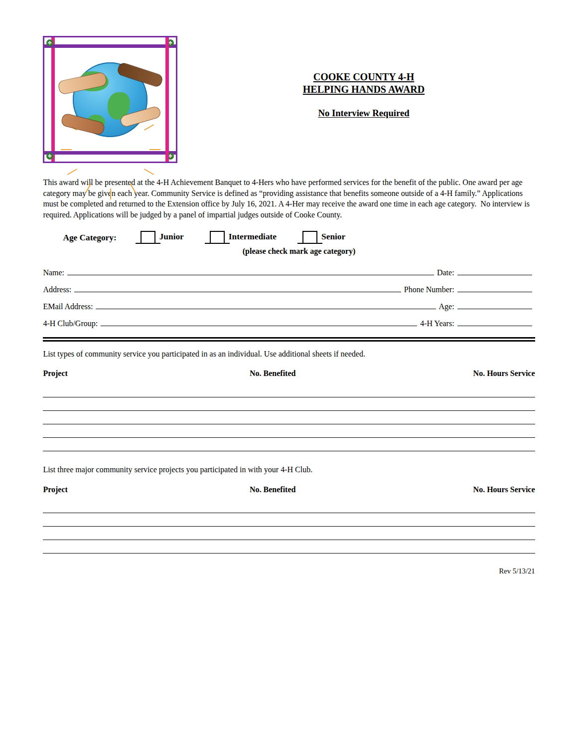✤ ✤ ✤ ✤
COOKE COUNTY 4-H HELPING HANDS AWARD
No Interview Required
This award will be presented at the 4-H Achievement Banquet to 4-Hers who have performed services for the benefit of the public. One award per age category may be given each year. Community Service is defined as “providing assistance that benefits someone outside of a 4-H family.” Applications must be completed and returned to the Extension office by July 16, 2021. A 4-Her may receive the award one time in each age category. No interview is required. Applications will be judged by a panel of impartial judges outside of Cooke County.
Age Category: Junior Intermediate Senior
(please check mark age category)
Name: Date:
Address: Phone Number:
EMail Address: Age:
4-H Club/Group: 4-H Years:
List types of community service you participated in as an individual. Use additional sheets if needed.
Project No. Benefited No. Hours Service
List three major community service projects you participated in with your 4-H Club.
Project No. Benefited No. Hours Service
Rev 5/13/21